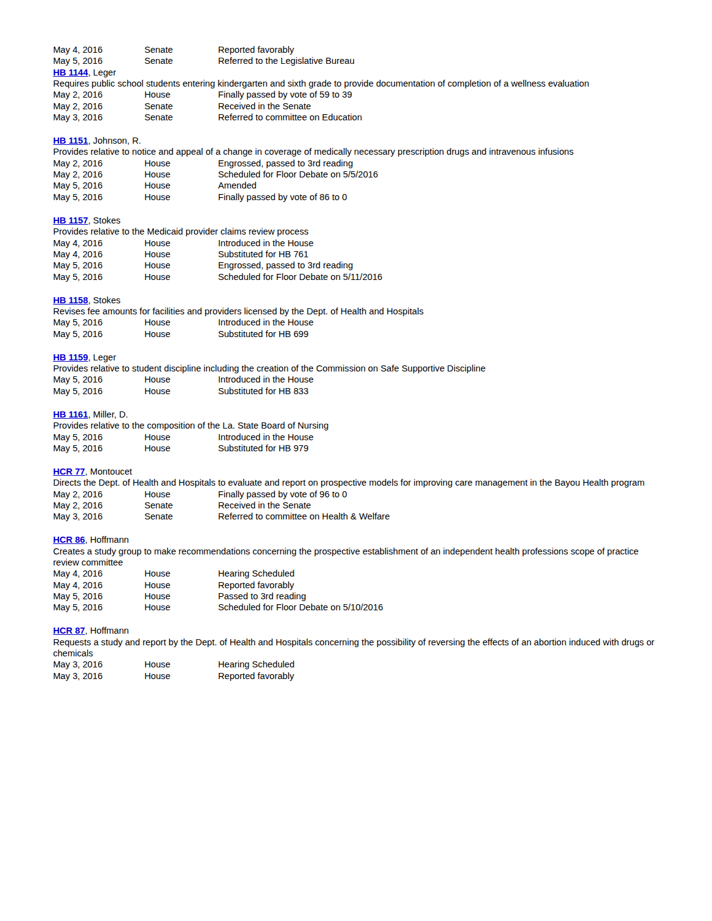| May 4, 2016 | Senate | Reported favorably |
| May 5, 2016 | Senate | Referred to the Legislative Bureau |
HB 1144, Leger
Requires public school students entering kindergarten and sixth grade to provide documentation of completion of a wellness evaluation
| May 2, 2016 | House | Finally passed by vote of 59 to 39 |
| May 2, 2016 | Senate | Received in the Senate |
| May 3, 2016 | Senate | Referred to committee on Education |
HB 1151, Johnson, R.
Provides relative to notice and appeal of a change in coverage of medically necessary prescription drugs and intravenous infusions
| May 2, 2016 | House | Engrossed, passed to 3rd reading |
| May 2, 2016 | House | Scheduled for Floor Debate on 5/5/2016 |
| May 5, 2016 | House | Amended |
| May 5, 2016 | House | Finally passed by vote of 86 to 0 |
HB 1157, Stokes
Provides relative to the Medicaid provider claims review process
| May 4, 2016 | House | Introduced in the House |
| May 4, 2016 | House | Substituted for HB 761 |
| May 5, 2016 | House | Engrossed, passed to 3rd reading |
| May 5, 2016 | House | Scheduled for Floor Debate on 5/11/2016 |
HB 1158, Stokes
Revises fee amounts for facilities and providers licensed by the Dept. of Health and Hospitals
| May 5, 2016 | House | Introduced in the House |
| May 5, 2016 | House | Substituted for HB 699 |
HB 1159, Leger
Provides relative to student discipline including the creation of the Commission on Safe Supportive Discipline
| May 5, 2016 | House | Introduced in the House |
| May 5, 2016 | House | Substituted for HB 833 |
HB 1161, Miller, D.
Provides relative to the composition of the La. State Board of Nursing
| May 5, 2016 | House | Introduced in the House |
| May 5, 2016 | House | Substituted for HB 979 |
HCR 77, Montoucet
Directs the Dept. of Health and Hospitals to evaluate and report on prospective models for improving care management in the Bayou Health program
| May 2, 2016 | House | Finally passed by vote of 96 to 0 |
| May 2, 2016 | Senate | Received in the Senate |
| May 3, 2016 | Senate | Referred to committee on Health & Welfare |
HCR 86, Hoffmann
Creates a study group to make recommendations concerning the prospective establishment of an independent health professions scope of practice review committee
| May 4, 2016 | House | Hearing Scheduled |
| May 4, 2016 | House | Reported favorably |
| May 5, 2016 | House | Passed to 3rd reading |
| May 5, 2016 | House | Scheduled for Floor Debate on 5/10/2016 |
HCR 87, Hoffmann
Requests a study and report by the Dept. of Health and Hospitals concerning the possibility of reversing the effects of an abortion induced with drugs or chemicals
| May 3, 2016 | House | Hearing Scheduled |
| May 3, 2016 | House | Reported favorably |